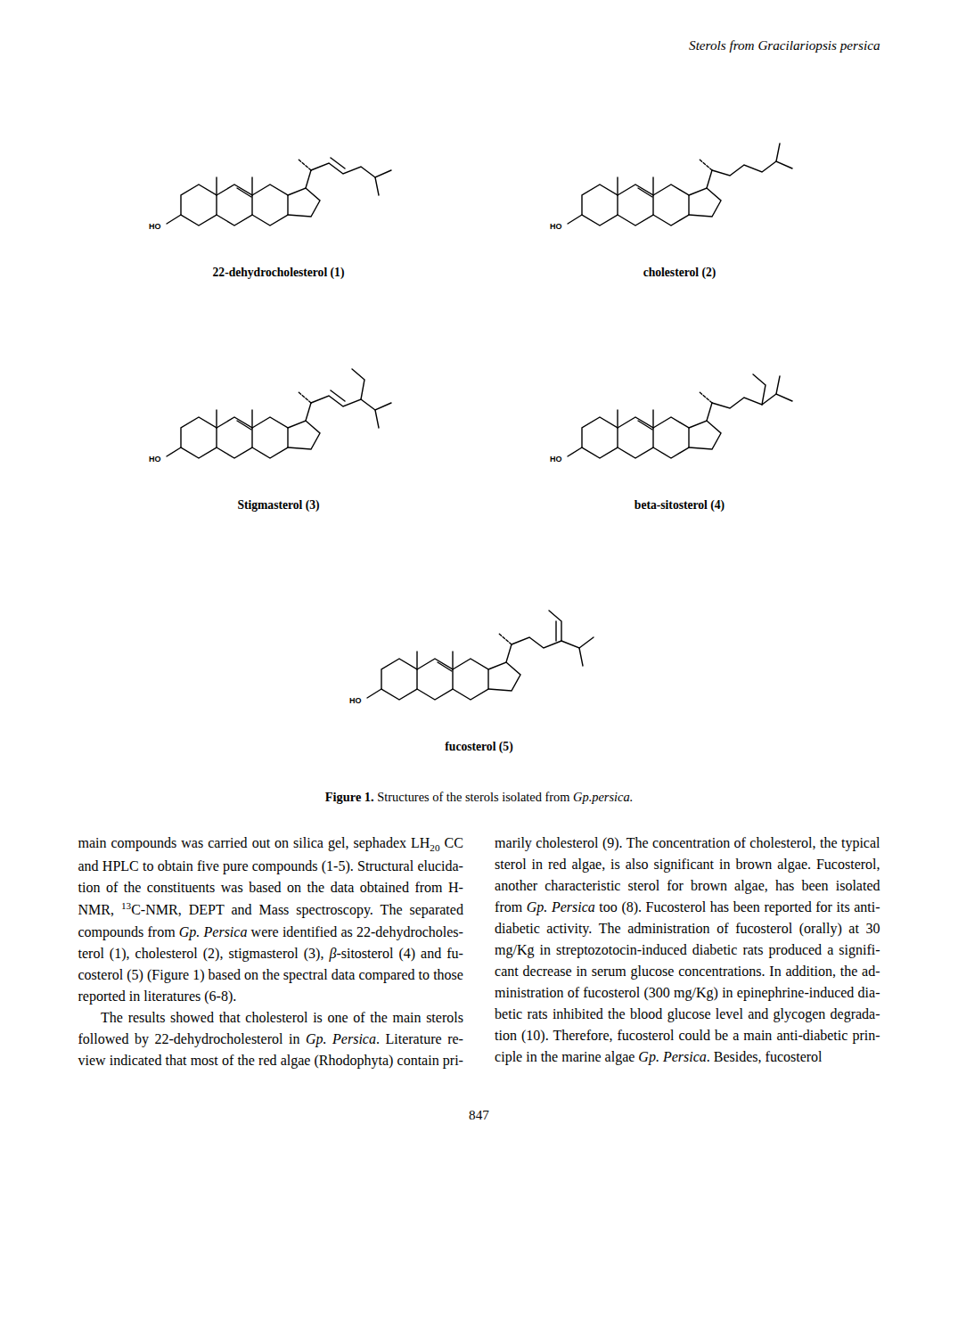Sterols from Gracilariopsis persica
HO
22-dehydrocholesterol (1)
HO
cholesterol (2)
HO
Stigmasterol (3)
HO
beta-sitosterol (4)
HO
fucosterol (5)
Figure 1. Structures of the sterols isolated from Gp.persica.
main compounds was carried out on silica gel, sephadex LH20 CC and HPLC to obtain five pure compounds (1-5). Structural elucidation of the constituents was based on the data obtained from H-NMR, 13C-NMR, DEPT and Mass spectroscopy. The separated compounds from Gp. Persica were identified as 22-dehydrocholesterol (1), cholesterol (2), stigmasterol (3), β-sitosterol (4) and fucosterol (5) (Figure 1) based on the spectral data compared to those reported in literatures (6-8).
The results showed that cholesterol is one of the main sterols followed by 22-dehydrocholesterol in Gp. Persica. Literature review indicated that most of the red algae (Rhodophyta) contain primarily cholesterol (9). The concentration of cholesterol, the typical sterol in red algae, is also significant in brown algae. Fucosterol, another characteristic sterol for brown algae, has been isolated from Gp. Persica too (8). Fucosterol has been reported for its anti-diabetic activity. The administration of fucosterol (orally) at 30 mg/Kg in streptozotocin-induced diabetic rats produced a significant decrease in serum glucose concentrations. In addition, the administration of fucosterol (300 mg/Kg) in epinephrine-induced diabetic rats inhibited the blood glucose level and glycogen degradation (10). Therefore, fucosterol could be a main anti-diabetic principle in the marine algae Gp. Persica. Besides, fucosterol
847